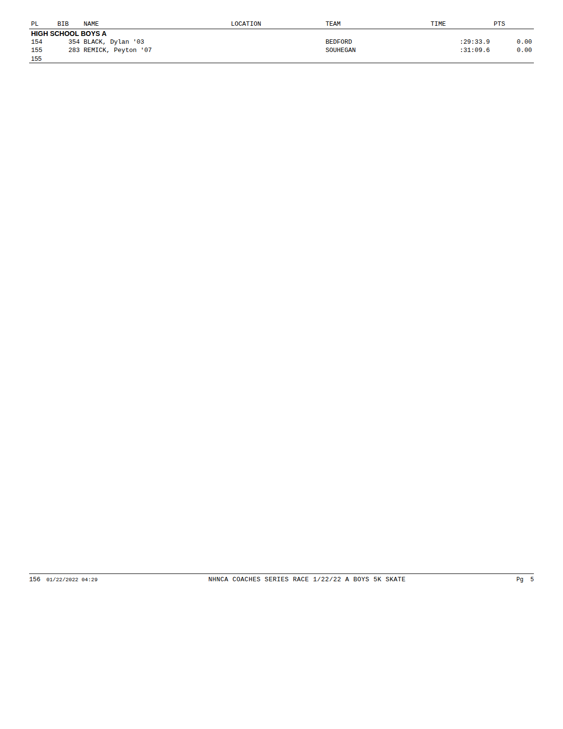| PL | BIB | NAME | LOCATION | TEAM | TIME | PTS |
| --- | --- | --- | --- | --- | --- | --- |
| HIGH SCHOOL BOYS A |
| 154 | 354 | BLACK, Dylan '03 | | BEDFORD | :29:33.9 | 0.00 |
| 155 | 283 | REMICK, Peyton '07 | | SOUHEGAN | :31:09.6 | 0.00 |
| 155 |
15601/22/2022 04:29
NHNCA COACHES SERIES RACE 1/22/22 A BOYS 5K SKATE
Pg 5